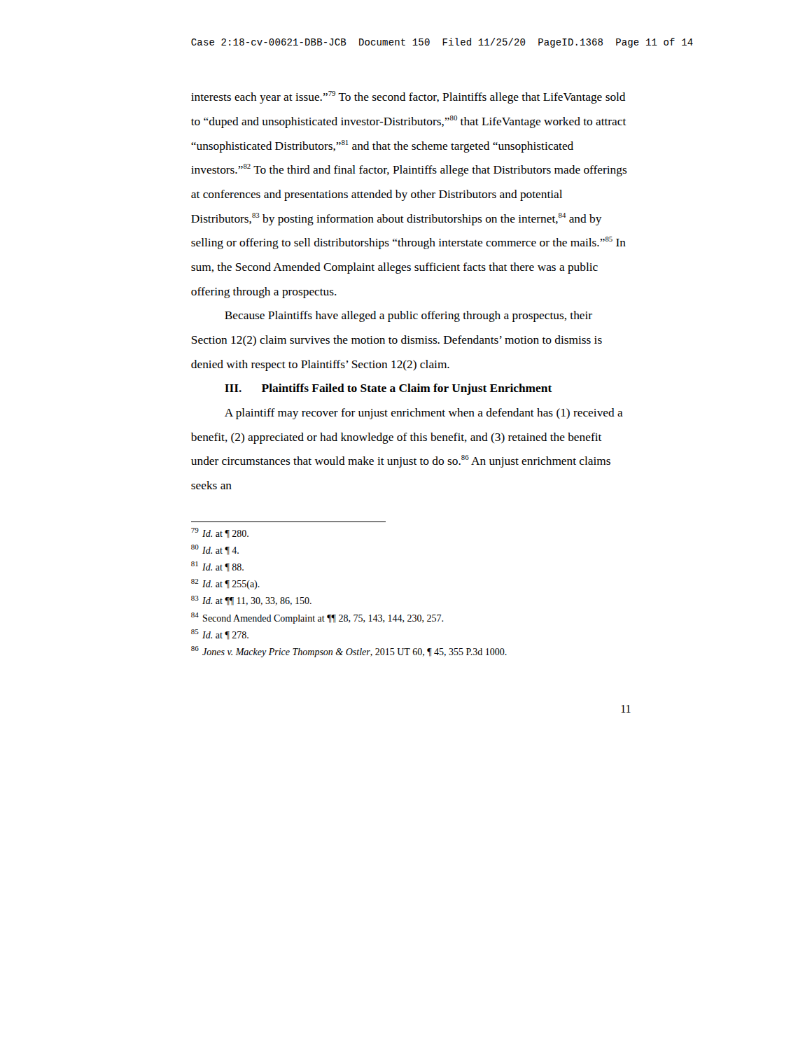Case 2:18-cv-00621-DBB-JCB Document 150 Filed 11/25/20 PageID.1368 Page 11 of 14
interests each year at issue.”79 To the second factor, Plaintiffs allege that LifeVantage sold to “duped and unsophisticated investor-Distributors,”80 that LifeVantage worked to attract “unsophisticated Distributors,”81 and that the scheme targeted “unsophisticated investors.”82 To the third and final factor, Plaintiffs allege that Distributors made offerings at conferences and presentations attended by other Distributors and potential Distributors,83 by posting information about distributorships on the internet,84 and by selling or offering to sell distributorships “through interstate commerce or the mails.”85 In sum, the Second Amended Complaint alleges sufficient facts that there was a public offering through a prospectus.
Because Plaintiffs have alleged a public offering through a prospectus, their Section 12(2) claim survives the motion to dismiss. Defendants’ motion to dismiss is denied with respect to Plaintiffs’ Section 12(2) claim.
III. Plaintiffs Failed to State a Claim for Unjust Enrichment
A plaintiff may recover for unjust enrichment when a defendant has (1) received a benefit, (2) appreciated or had knowledge of this benefit, and (3) retained the benefit under circumstances that would make it unjust to do so.86 An unjust enrichment claims seeks an
79 Id. at ¶ 280.
80 Id. at ¶ 4.
81 Id. at ¶ 88.
82 Id. at ¶ 255(a).
83 Id. at ¶¶ 11, 30, 33, 86, 150.
84 Second Amended Complaint at ¶¶ 28, 75, 143, 144, 230, 257.
85 Id. at ¶ 278.
86 Jones v. Mackey Price Thompson & Ostler, 2015 UT 60, ¶ 45, 355 P.3d 1000.
11